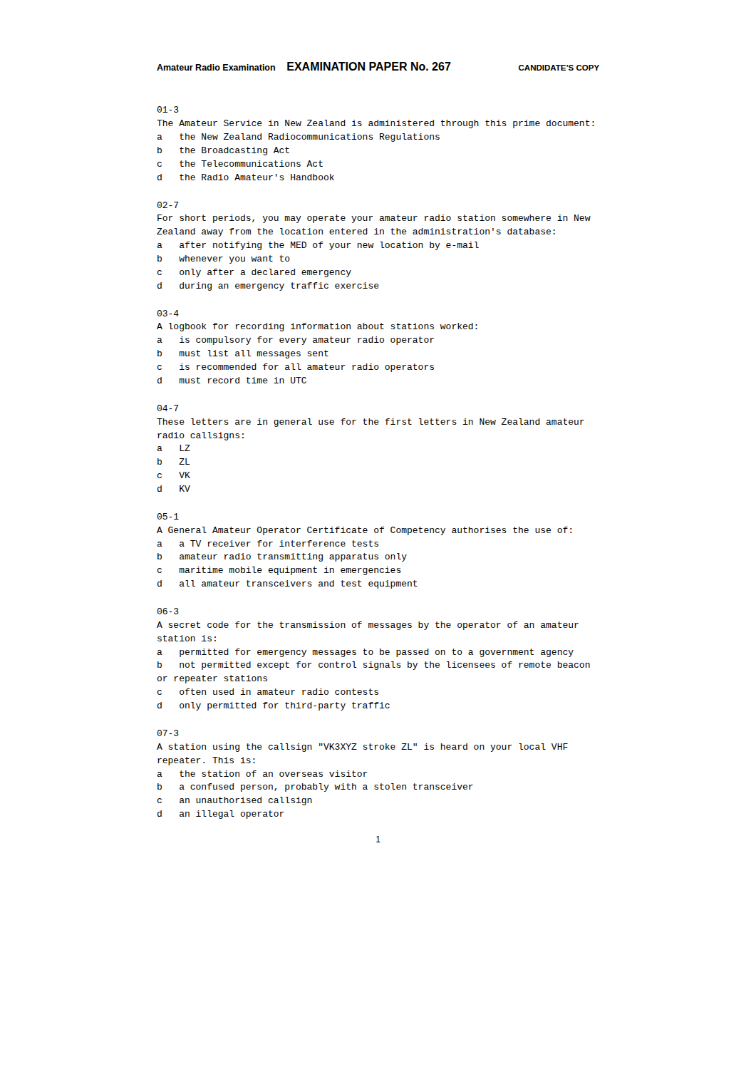Amateur Radio Examination EXAMINATION PAPER No. 267 CANDIDATE’S COPY
01-3
The Amateur Service in New Zealand is administered through this prime document:
athe New Zealand Radiocommunications Regulations
bthe Broadcasting Act
cthe Telecommunications Act
dthe Radio Amateur's Handbook
02-7
For short periods, you may operate your amateur radio station somewhere in New Zealand away from the location entered in the administration's database:
aafter notifying the MED of your new location by e-mail
bwhenever you want to
conly after a declared emergency
dduring an emergency traffic exercise
03-4
A logbook for recording information about stations worked:
ais compulsory for every amateur radio operator
bmust list all messages sent
cis recommended for all amateur radio operators
dmust record time in UTC
04-7
These letters are in general use for the first letters in New Zealand amateur radio callsigns:
a LZ
b ZL
c VK
d KV
05-1
A General Amateur Operator Certificate of Competency authorises the use of:
aa TV receiver for interference tests
bamateur radio transmitting apparatus only
cmaritime mobile equipment in emergencies
dall amateur transceivers and test equipment
06-3
A secret code for the transmission of messages by the operator of an amateur station is:
apermitted for emergency messages to be passed on to a government agency
bnot permitted except for control signals by the licensees of remote beacon or repeater stations
coften used in amateur radio contests
donly permitted for third-party traffic
07-3
A station using the callsign "VK3XYZ stroke ZL" is heard on your local VHF repeater. This is:
athe station of an overseas visitor
ba confused person, probably with a stolen transceiver
can unauthorised callsign
dan illegal operator
1